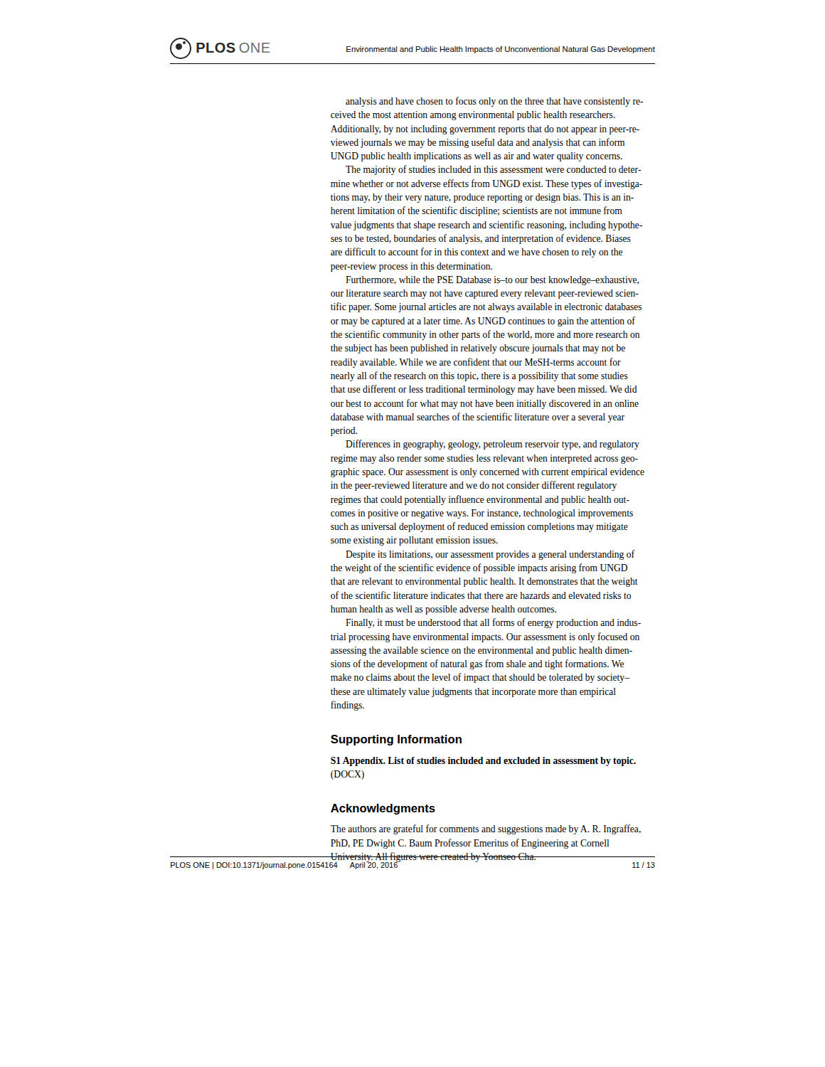PLOS ONE
Environmental and Public Health Impacts of Unconventional Natural Gas Development
analysis and have chosen to focus only on the three that have consistently received the most attention among environmental public health researchers. Additionally, by not including government reports that do not appear in peer-reviewed journals we may be missing useful data and analysis that can inform UNGD public health implications as well as air and water quality concerns.
The majority of studies included in this assessment were conducted to determine whether or not adverse effects from UNGD exist. These types of investigations may, by their very nature, produce reporting or design bias. This is an inherent limitation of the scientific discipline; scientists are not immune from value judgments that shape research and scientific reasoning, including hypotheses to be tested, boundaries of analysis, and interpretation of evidence. Biases are difficult to account for in this context and we have chosen to rely on the peer-review process in this determination.
Furthermore, while the PSE Database is–to our best knowledge–exhaustive, our literature search may not have captured every relevant peer-reviewed scientific paper. Some journal articles are not always available in electronic databases or may be captured at a later time. As UNGD continues to gain the attention of the scientific community in other parts of the world, more and more research on the subject has been published in relatively obscure journals that may not be readily available. While we are confident that our MeSH-terms account for nearly all of the research on this topic, there is a possibility that some studies that use different or less traditional terminology may have been missed. We did our best to account for what may not have been initially discovered in an online database with manual searches of the scientific literature over a several year period.
Differences in geography, geology, petroleum reservoir type, and regulatory regime may also render some studies less relevant when interpreted across geographic space. Our assessment is only concerned with current empirical evidence in the peer-reviewed literature and we do not consider different regulatory regimes that could potentially influence environmental and public health outcomes in positive or negative ways. For instance, technological improvements such as universal deployment of reduced emission completions may mitigate some existing air pollutant emission issues.
Despite its limitations, our assessment provides a general understanding of the weight of the scientific evidence of possible impacts arising from UNGD that are relevant to environmental public health. It demonstrates that the weight of the scientific literature indicates that there are hazards and elevated risks to human health as well as possible adverse health outcomes.
Finally, it must be understood that all forms of energy production and industrial processing have environmental impacts. Our assessment is only focused on assessing the available science on the environmental and public health dimensions of the development of natural gas from shale and tight formations. We make no claims about the level of impact that should be tolerated by society–these are ultimately value judgments that incorporate more than empirical findings.
Supporting Information
S1 Appendix. List of studies included and excluded in assessment by topic.
(DOCX)
Acknowledgments
The authors are grateful for comments and suggestions made by A. R. Ingraffea, PhD, PE Dwight C. Baum Professor Emeritus of Engineering at Cornell University. All figures were created by Yoonseo Cha.
PLOS ONE | DOI:10.1371/journal.pone.0154164 April 20, 2016
11 / 13